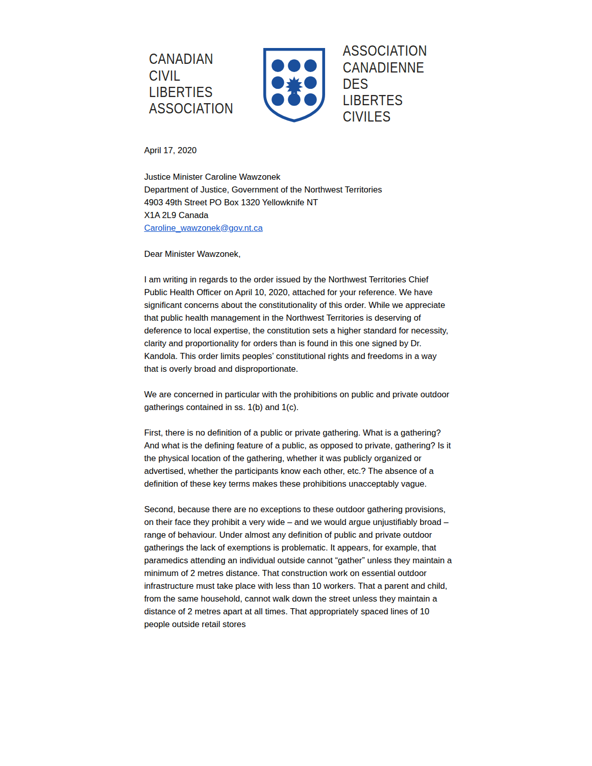Canadian
Civil Liberties
Association
Association
Canadienne des
Libertes Civiles
April 17, 2020
Justice Minister Caroline Wawzonek
Department of Justice, Government of the Northwest Territories
4903 49th Street PO Box 1320 Yellowknife NT
X1A 2L9 Canada
Caroline_wawzonek@gov.nt.ca
Dear Minister Wawzonek,
I am writing in regards to the order issued by the Northwest Territories Chief Public Health Officer on April 10, 2020, attached for your reference. We have significant concerns about the constitutionality of this order. While we appreciate that public health management in the Northwest Territories is deserving of deference to local expertise, the constitution sets a higher standard for necessity, clarity and proportionality for orders than is found in this one signed by Dr. Kandola. This order limits peoples’ constitutional rights and freedoms in a way that is overly broad and disproportionate.
We are concerned in particular with the prohibitions on public and private outdoor gatherings contained in ss. 1(b) and 1(c).
First, there is no definition of a public or private gathering. What is a gathering? And what is the defining feature of a public, as opposed to private, gathering? Is it the physical location of the gathering, whether it was publicly organized or advertised, whether the participants know each other, etc.? The absence of a definition of these key terms makes these prohibitions unacceptably vague.
Second, because there are no exceptions to these outdoor gathering provisions, on their face they prohibit a very wide – and we would argue unjustifiably broad – range of behaviour. Under almost any definition of public and private outdoor gatherings the lack of exemptions is problematic. It appears, for example, that paramedics attending an individual outside cannot “gather” unless they maintain a minimum of 2 metres distance. That construction work on essential outdoor infrastructure must take place with less than 10 workers. That a parent and child, from the same household, cannot walk down the street unless they maintain a distance of 2 metres apart at all times. That appropriately spaced lines of 10 people outside retail stores